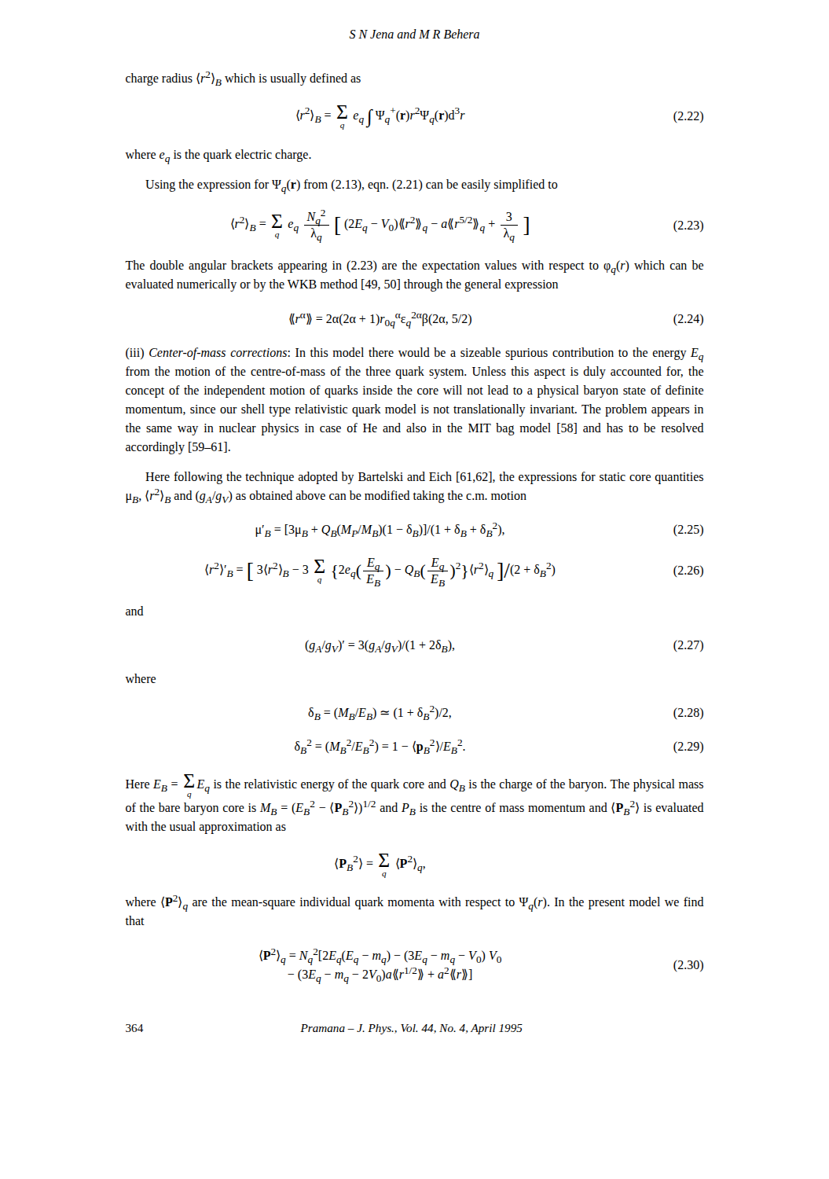S N Jena and M R Behera
charge radius ⟨r2⟩B which is usually defined as
⟨r2⟩B = Σq eq ∫ Ψq+(r)r2Ψq(r)d3r
(2.22)
where eq is the quark electric charge.
Using the expression for Ψq(r) from (2.13), eqn. (2.21) can be easily simplified to
⟨r2⟩B = Σq eq Nq2 λq [ (2Eq − V0)⟪r2⟫q − a⟪r5/2⟫q + 3 λq ]
(2.23)
The double angular brackets appearing in (2.23) are the expectation values with respect to φq(r) which can be evaluated numerically or by the WKB method [49, 50] through the general expression
⟪rα⟫ = 2α(2α + 1)r0qαεq2αβ(2α, 5/2)
(2.24)
(iii) Center-of-mass corrections: In this model there would be a sizeable spurious contribution to the energy Eq from the motion of the centre-of-mass of the three quark system. Unless this aspect is duly accounted for, the concept of the independent motion of quarks inside the core will not lead to a physical baryon state of definite momentum, since our shell type relativistic quark model is not translationally invariant. The problem appears in the same way in nuclear physics in case of He and also in the MIT bag model [58] and has to be resolved accordingly [59–61].
Here following the technique adopted by Bartelski and Eich [61,62], the expressions for static core quantities μB, ⟨r2⟩B and (gA/gV) as obtained above can be modified taking the c.m. motion
μ′B = [3μB + QB(MP/MB)(1 − δB)]/(1 + δB + δB2),
(2.25)
⟨r2⟩′B = [ 3⟨r2⟩B − 3 Σq {2eq(Eq EB) − QB(Eq EB)2}⟨r2⟩q ]/(2 + δB2)
(2.26)
and
(gA/gV)′ = 3(gA/gV)/(1 + 2δB),
(2.27)
where
δB = (MB/EB) ≃ (1 + δB2)/2,
(2.28)
δB2 = (MB2/EB2) = 1 − ⟨pB2⟩/EB2.
(2.29)
Here EB = Σq Eq is the relativistic energy of the quark core and QB is the charge of the baryon. The physical mass of the bare baryon core is MB = (EB2 − ⟨PB2⟩)1/2 and PB is the centre of mass momentum and ⟨PB2⟩ is evaluated with the usual approximation as
⟨PB2⟩ = Σq ⟨P2⟩q,
where ⟨P2⟩q are the mean-square individual quark momenta with respect to Ψq(r). In the present model we find that
⟨P2⟩q = Nq2[2Eq(Eq − mq) − (3Eq − mq − V0) V0
− (3Eq − mq − 2V0)a⟪r1/2⟫ + a2⟪r⟫]
(2.30)
364
Pramana – J. Phys., Vol. 44, No. 4, April 1995